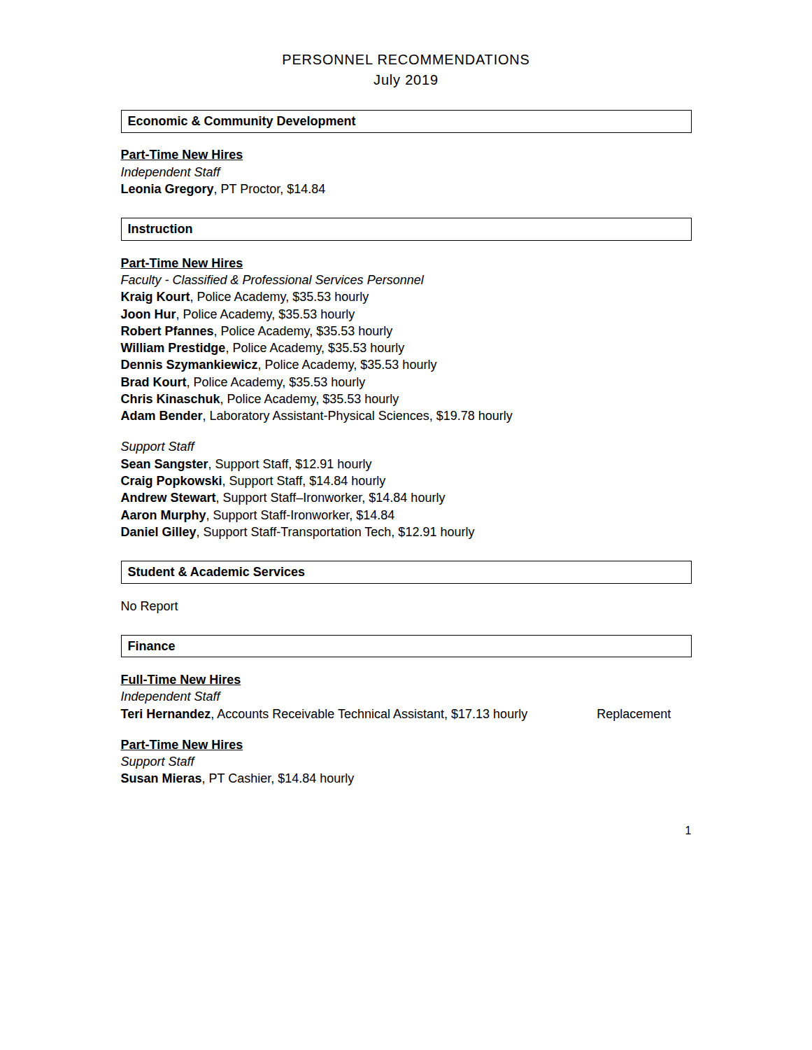PERSONNEL RECOMMENDATIONSJuly 2019
Economic & Community Development
Part-Time New Hires
Independent Staff
Leonia Gregory, PT Proctor, $14.84
Instruction
Part-Time New Hires
Faculty - Classified & Professional Services Personnel
Kraig Kourt, Police Academy, $35.53 hourly
Joon Hur, Police Academy, $35.53 hourly
Robert Pfannes, Police Academy, $35.53 hourly
William Prestidge, Police Academy, $35.53 hourly
Dennis Szymankiewicz, Police Academy, $35.53 hourly
Brad Kourt, Police Academy, $35.53 hourly
Chris Kinaschuk, Police Academy, $35.53 hourly
Adam Bender, Laboratory Assistant-Physical Sciences, $19.78 hourly
Support Staff
Sean Sangster, Support Staff, $12.91 hourly
Craig Popkowski, Support Staff, $14.84 hourly
Andrew Stewart, Support Staff–Ironworker, $14.84 hourly
Aaron Murphy, Support Staff-Ironworker, $14.84
Daniel Gilley, Support Staff-Transportation Tech, $12.91 hourly
Student & Academic Services
No Report
Finance
Full-Time New Hires
Independent Staff
Teri Hernandez, Accounts Receivable Technical Assistant, $17.13 hourlyReplacement
Part-Time New Hires
Support Staff
Susan Mieras, PT Cashier, $14.84 hourly
1